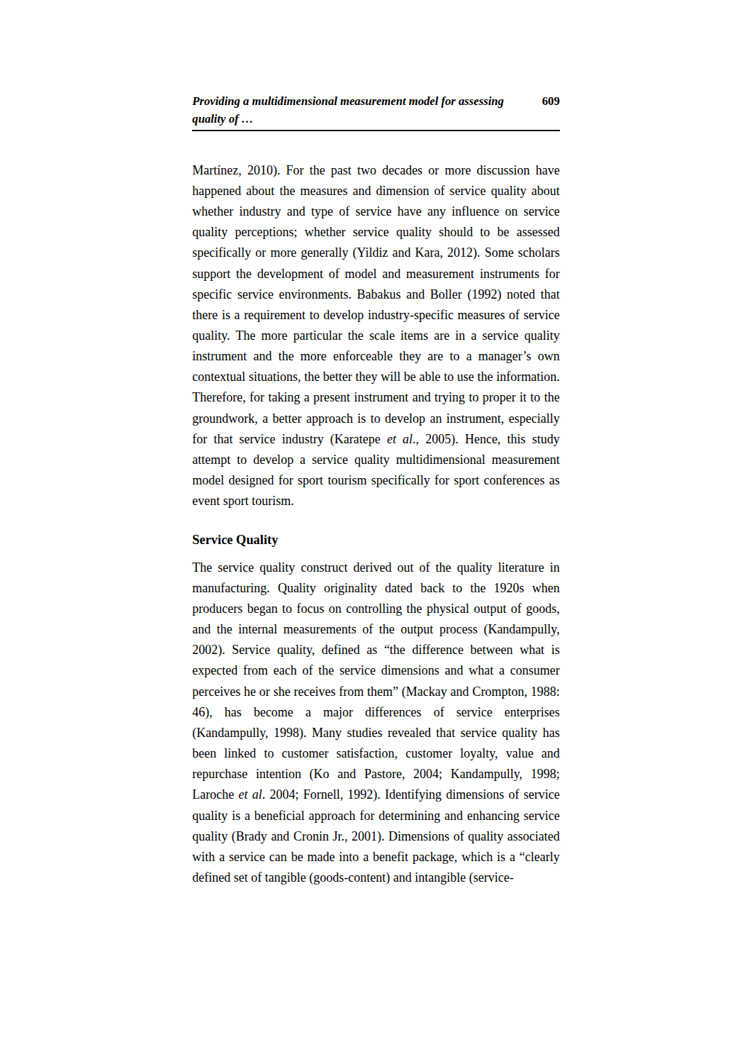Providing a multidimensional measurement model for assessing quality of … 609
Martínez, 2010). For the past two decades or more discussion have happened about the measures and dimension of service quality about whether industry and type of service have any influence on service quality perceptions; whether service quality should to be assessed specifically or more generally (Yildiz and Kara, 2012). Some scholars support the development of model and measurement instruments for specific service environments. Babakus and Boller (1992) noted that there is a requirement to develop industry-specific measures of service quality. The more particular the scale items are in a service quality instrument and the more enforceable they are to a manager’s own contextual situations, the better they will be able to use the information. Therefore, for taking a present instrument and trying to proper it to the groundwork, a better approach is to develop an instrument, especially for that service industry (Karatepe et al., 2005). Hence, this study attempt to develop a service quality multidimensional measurement model designed for sport tourism specifically for sport conferences as event sport tourism.
Service Quality
The service quality construct derived out of the quality literature in manufacturing. Quality originality dated back to the 1920s when producers began to focus on controlling the physical output of goods, and the internal measurements of the output process (Kandampully, 2002). Service quality, defined as “the difference between what is expected from each of the service dimensions and what a consumer perceives he or she receives from them” (Mackay and Crompton, 1988: 46), has become a major differences of service enterprises (Kandampully, 1998). Many studies revealed that service quality has been linked to customer satisfaction, customer loyalty, value and repurchase intention (Ko and Pastore, 2004; Kandampully, 1998; Laroche et al. 2004; Fornell, 1992). Identifying dimensions of service quality is a beneficial approach for determining and enhancing service quality (Brady and Cronin Jr., 2001). Dimensions of quality associated with a service can be made into a benefit package, which is a “clearly defined set of tangible (goods-content) and intangible (service-